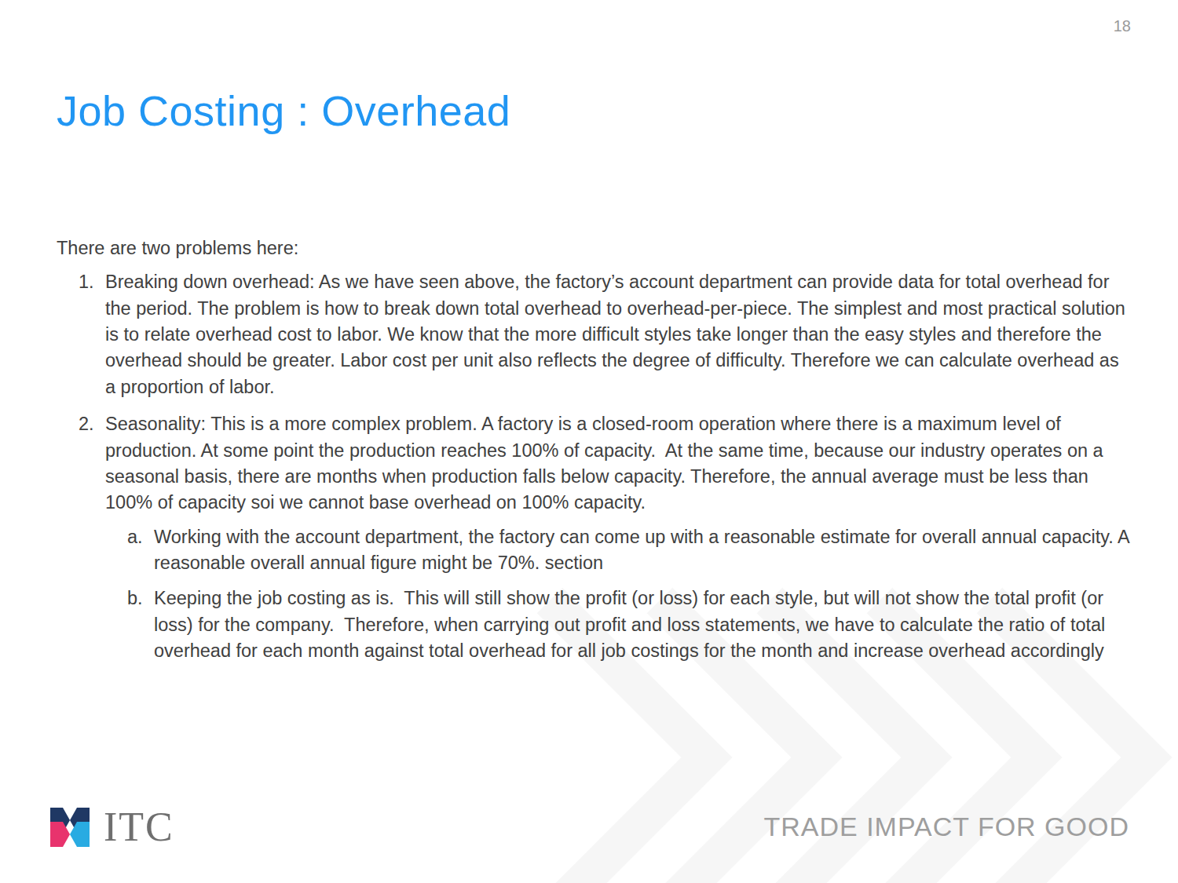18
Job Costing : Overhead
There are two problems here:
Breaking down overhead: As we have seen above, the factory’s account department can provide data for total overhead for the period. The problem is how to break down total overhead to overhead-per-piece. The simplest and most practical solution is to relate overhead cost to labor. We know that the more difficult styles take longer than the easy styles and therefore the overhead should be greater. Labor cost per unit also reflects the degree of difficulty. Therefore we can calculate overhead as a proportion of labor.
Seasonality: This is a more complex problem. A factory is a closed-room operation where there is a maximum level of production. At some point the production reaches 100% of capacity. At the same time, because our industry operates on a seasonal basis, there are months when production falls below capacity. Therefore, the annual average must be less than 100% of capacity soi we cannot base overhead on 100% capacity.
Working with the account department, the factory can come up with a reasonable estimate for overall annual capacity. A reasonable overall annual figure might be 70%. section
Keeping the job costing as is. This will still show the profit (or loss) for each style, but will not show the total profit (or loss) for the company. Therefore, when carrying out profit and loss statements, we have to calculate the ratio of total overhead for each month against total overhead for all job costings for the month and increase overhead accordingly
ITC
Trade Impact for Good